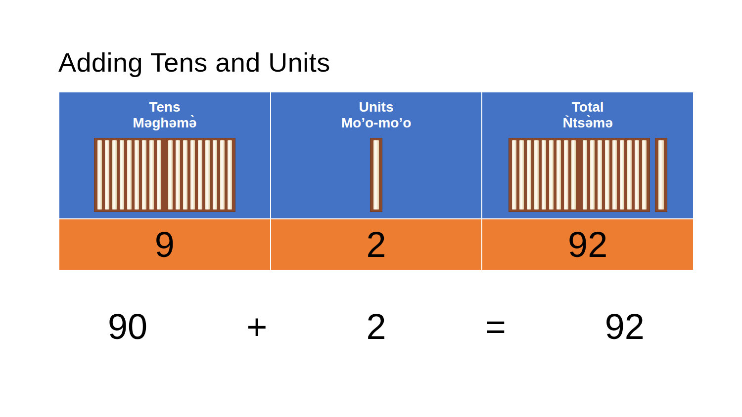Adding Tens and Units
| Tens Məghəmə̀ | Units Mo’o-mo’o | Total Ǹtsə̀mə |
| --- | --- | --- |
| 9 | 2 | 92 |
90 + 2 = 92